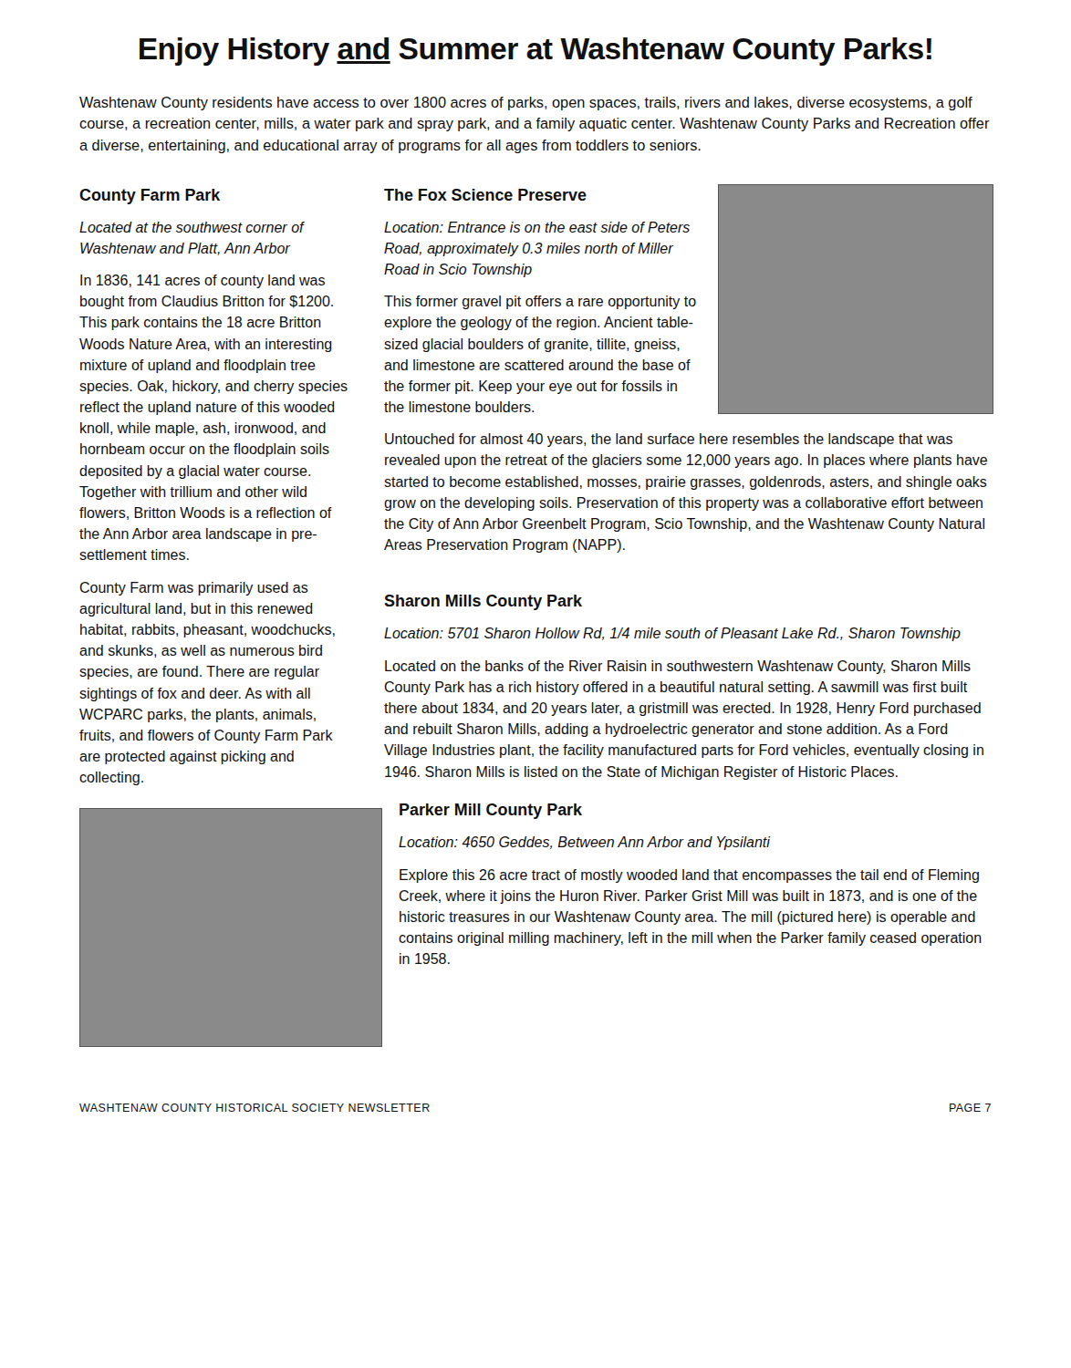Enjoy History and Summer at Washtenaw County Parks!
Washtenaw County residents have access to over 1800 acres of parks, open spaces, trails, rivers and lakes, diverse ecosystems, a golf course, a recreation center, mills, a water park and spray park, and a family aquatic center. Washtenaw County Parks and Recreation offer a diverse, entertaining, and educational array of programs for all ages from toddlers to seniors.
County Farm Park
Located at the southwest corner of Washtenaw and Platt, Ann Arbor
In 1836, 141 acres of county land was bought from Claudius Britton for $1200. This park contains the 18 acre Britton Woods Nature Area, with an interesting mixture of upland and floodplain tree species. Oak, hickory, and cherry species reflect the upland nature of this wooded knoll, while maple, ash, ironwood, and hornbeam occur on the floodplain soils deposited by a glacial water course. Together with trillium and other wild flowers, Britton Woods is a reflection of the Ann Arbor area landscape in pre-settlement times.
County Farm was primarily used as agricultural land, but in this renewed habitat, rabbits, pheasant, woodchucks, and skunks, as well as numerous bird species, are found. There are regular sightings of fox and deer. As with all WCPARC parks, the plants, animals, fruits, and flowers of County Farm Park are protected against picking and collecting.
The Fox Science Preserve
Location: Entrance is on the east side of Peters Road, approximately 0.3 miles north of Miller Road in Scio Township
This former gravel pit offers a rare opportunity to explore the geology of the region. Ancient table-sized glacial boulders of granite, tillite, gneiss, and limestone are scattered around the base of the former pit. Keep your eye out for fossils in the limestone boulders.
Untouched for almost 40 years, the land surface here resembles the landscape that was revealed upon the retreat of the glaciers some 12,000 years ago. In places where plants have started to become established, mosses, prairie grasses, goldenrods, asters, and shingle oaks grow on the developing soils. Preservation of this property was a collaborative effort between the City of Ann Arbor Greenbelt Program, Scio Township, and the Washtenaw County Natural Areas Preservation Program (NAPP).
Sharon Mills County Park
Location: 5701 Sharon Hollow Rd, 1/4 mile south of Pleasant Lake Rd., Sharon Township
Located on the banks of the River Raisin in southwestern Washtenaw County, Sharon Mills County Park has a rich history offered in a beautiful natural setting. A sawmill was first built there about 1834, and 20 years later, a gristmill was erected. In 1928, Henry Ford purchased and rebuilt Sharon Mills, adding a hydroelectric generator and stone addition. As a Ford Village Industries plant, the facility manufactured parts for Ford vehicles, eventually closing in 1946. Sharon Mills is listed on the State of Michigan Register of Historic Places.
Parker Mill County Park
Location: 4650 Geddes, Between Ann Arbor and Ypsilanti
Explore this 26 acre tract of mostly wooded land that encompasses the tail end of Fleming Creek, where it joins the Huron River. Parker Grist Mill was built in 1873, and is one of the historic treasures in our Washtenaw County area. The mill (pictured here) is operable and contains original milling machinery, left in the mill when the Parker family ceased operation in 1958.
WASHTENAW COUNTY HISTORICAL SOCIETY NEWSLETTER PAGE 7